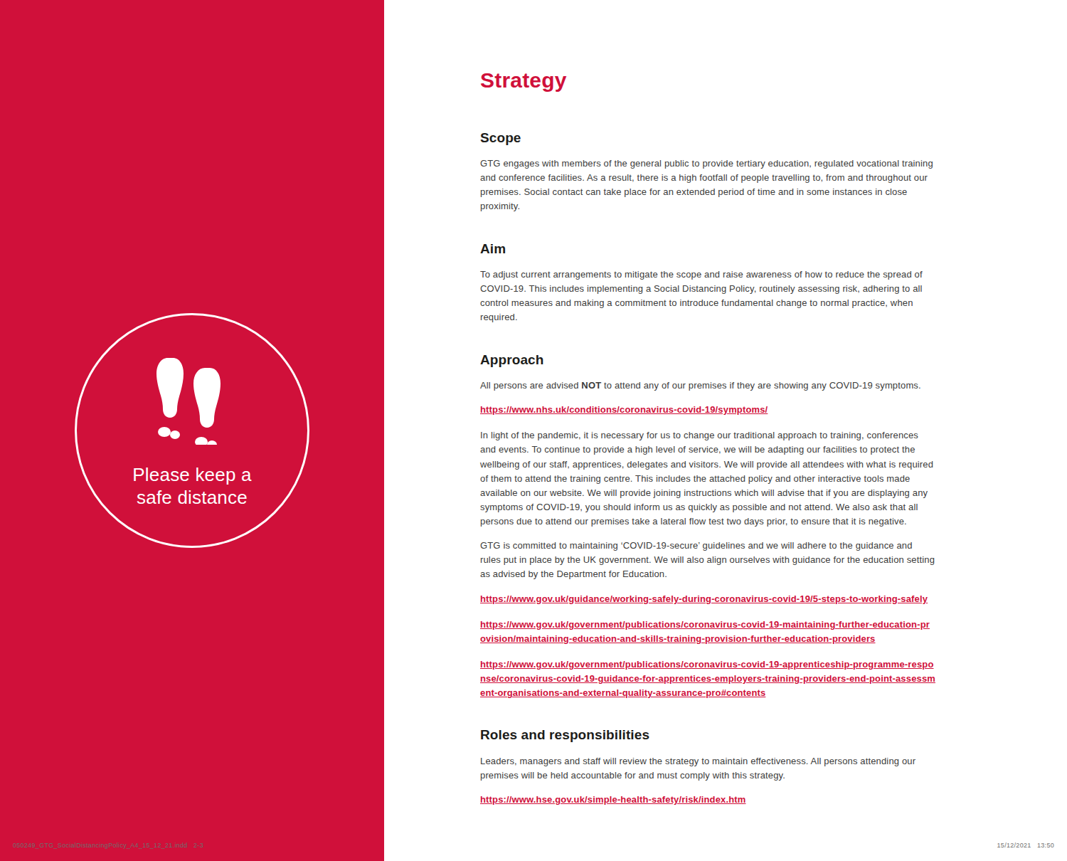Please keep a
safe distance
050249_GTG_SocialDistancingPolicy_A4_15_12_21.indd 2-3
Strategy
Scope
GTG engages with members of the general public to provide tertiary education, regulated vocational training and conference facilities. As a result, there is a high footfall of people travelling to, from and throughout our premises. Social contact can take place for an extended period of time and in some instances in close proximity.
Aim
To adjust current arrangements to mitigate the scope and raise awareness of how to reduce the spread of COVID-19. This includes implementing a Social Distancing Policy, routinely assessing risk, adhering to all control measures and making a commitment to introduce fundamental change to normal practice, when required.
Approach
All persons are advised NOT to attend any of our premises if they are showing any COVID-19 symptoms.
https://www.nhs.uk/conditions/coronavirus-covid-19/symptoms/
In light of the pandemic, it is necessary for us to change our traditional approach to training, conferences and events. To continue to provide a high level of service, we will be adapting our facilities to protect the wellbeing of our staff, apprentices, delegates and visitors. We will provide all attendees with what is required of them to attend the training centre. This includes the attached policy and other interactive tools made available on our website. We will provide joining instructions which will advise that if you are displaying any symptoms of COVID-19, you should inform us as quickly as possible and not attend. We also ask that all persons due to attend our premises take a lateral flow test two days prior, to ensure that it is negative.
GTG is committed to maintaining ‘COVID-19-secure’ guidelines and we will adhere to the guidance and rules put in place by the UK government. We will also align ourselves with guidance for the education setting as advised by the Department for Education.
https://www.gov.uk/guidance/working-safely-during-coronavirus-covid-19/5-steps-to-working-safely
https://www.gov.uk/government/publications/coronavirus-covid-19-maintaining-further-education-provision/maintaining-education-and-skills-training-provision-further-education-providers
https://www.gov.uk/government/publications/coronavirus-covid-19-apprenticeship-programme-response/coronavirus-covid-19-guidance-for-apprentices-employers-training-providers-end-point-assessment-organisations-and-external-quality-assurance-pro#contents
Roles and responsibilities
Leaders, managers and staff will review the strategy to maintain effectiveness. All persons attending our premises will be held accountable for and must comply with this strategy.
https://www.hse.gov.uk/simple-health-safety/risk/index.htm
15/12/2021 13:50